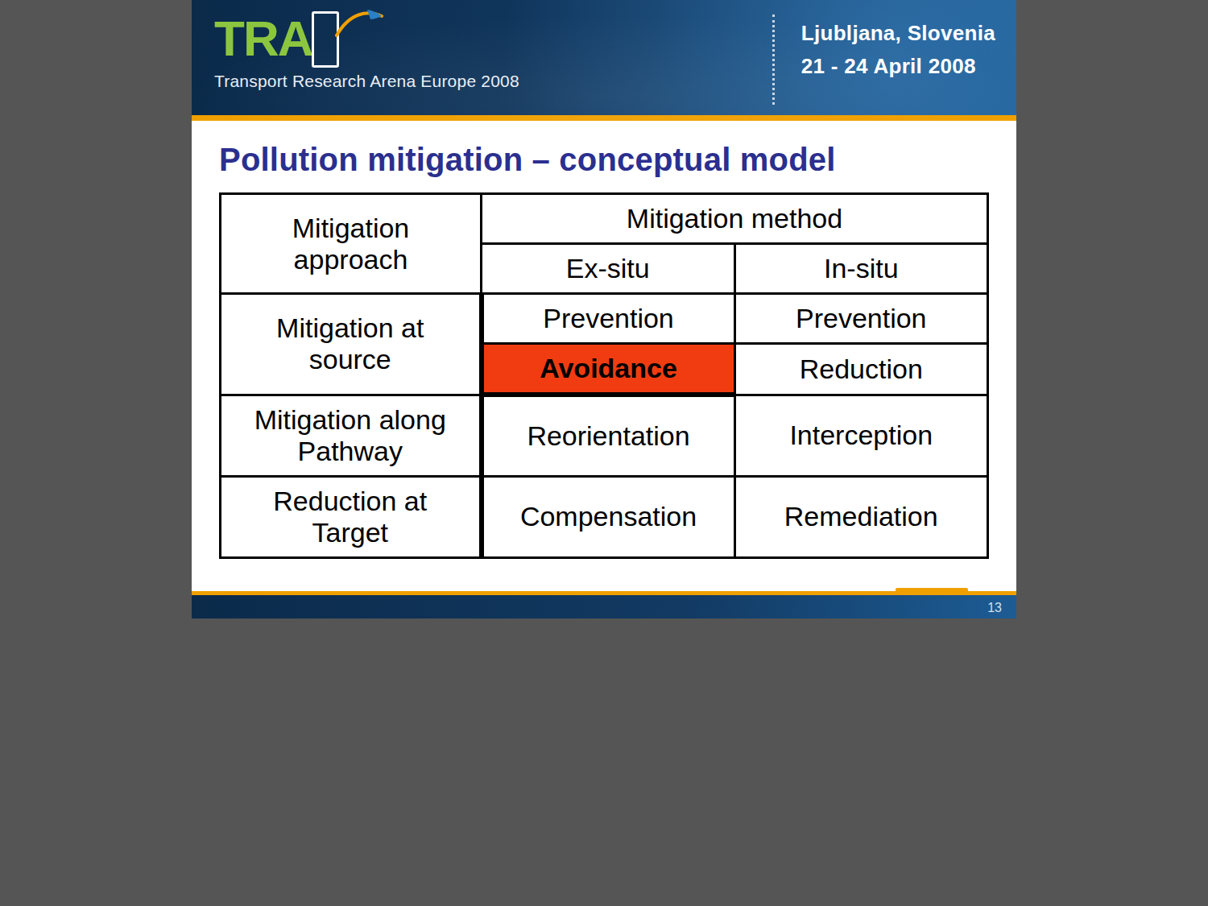TRA
Transport Research Arena Europe 2008
Ljubljana, Slovenia
21 - 24 April 2008
Pollution mitigation – conceptual model
| Mitigation approach | Mitigation method |
| --- | --- |
| Ex-situ | In-situ |
| Mitigation at source | Prevention | Prevention |
| Avoidance | Reduction |
| Mitigation along Pathway | Reorientation | Interception |
| Reduction at Target | Compensation | Remediation |
13